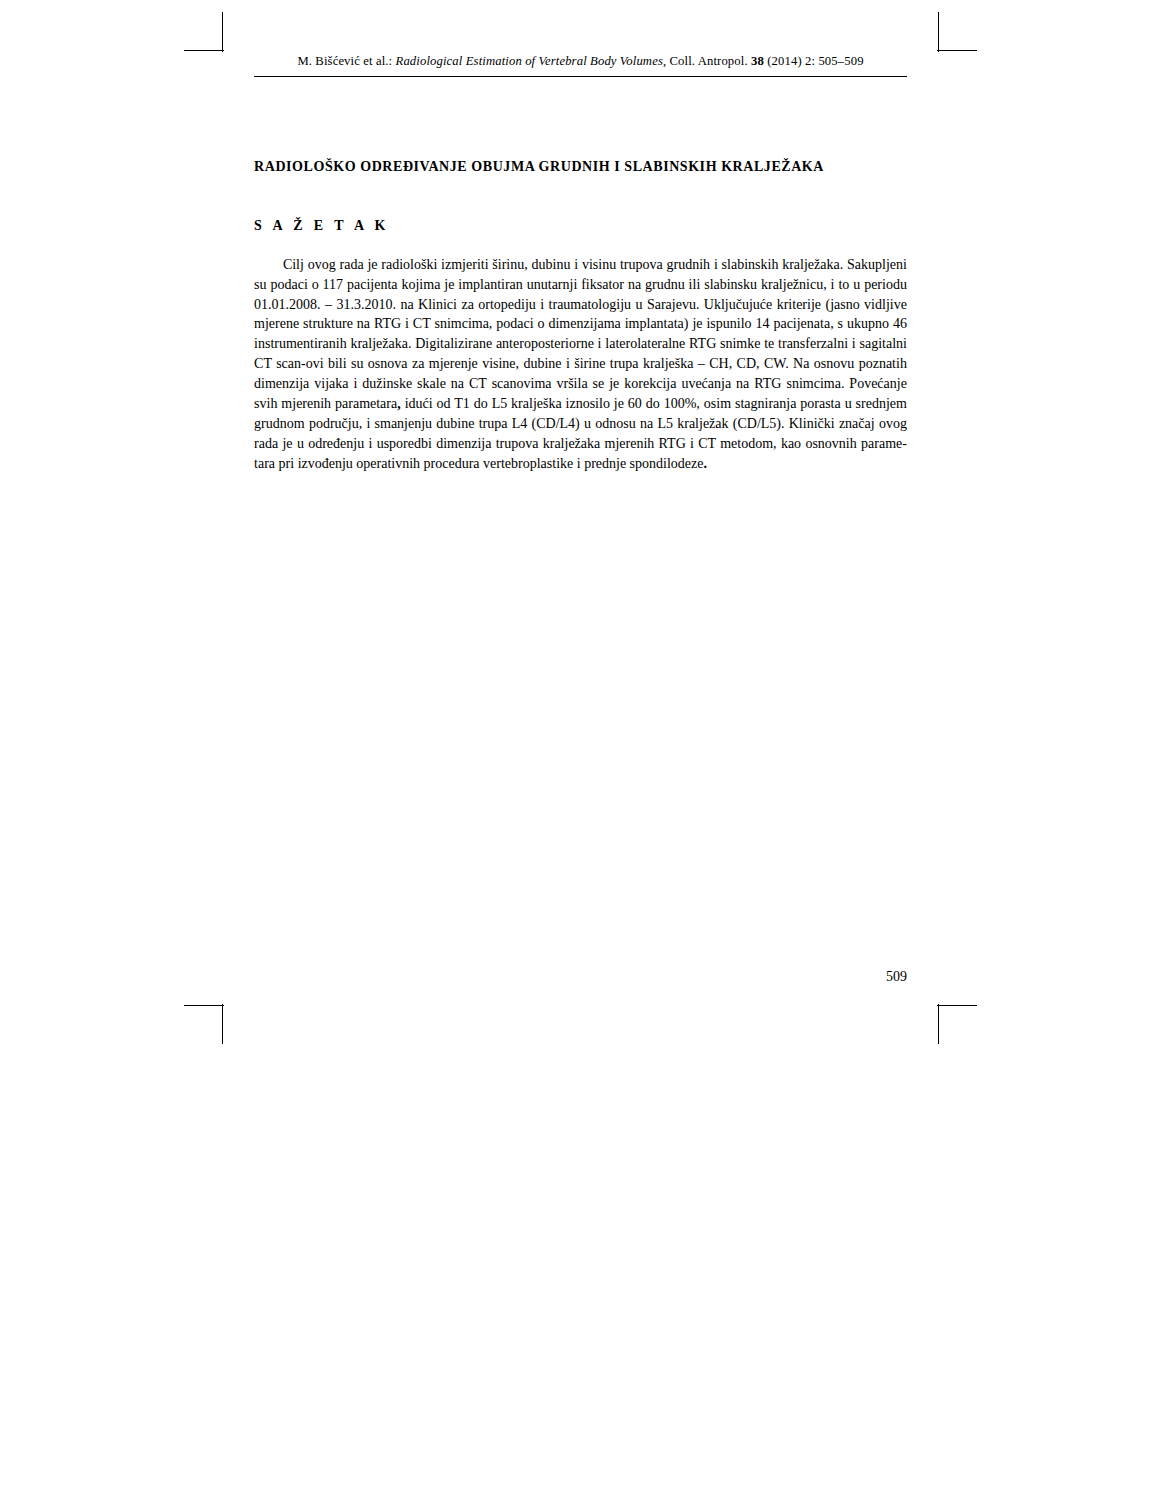M. Bišćević et al.: Radiological Estimation of Vertebral Body Volumes, Coll. Antropol. 38 (2014) 2: 505–509
RADIOLOŠKO ODREĐIVANJE OBUJMA GRUDNIH I SLABINSKIH KRALJEŽAKA
S A Ž E T A K
Cilj ovog rada je radiološki izmjeriti širinu, dubinu i visinu trupova grudnih i slabinskih kralježaka. Sakupljeni su podaci o 117 pacijenta kojima je implantiran unutarnji fiksator na grudnu ili slabinsku kralježnicu, i to u periodu 01.01.2008. – 31.3.2010. na Klinici za ortopediju i traumatologiju u Sarajevu. Uključujuće kriterije (jasno vidljive mjerene strukture na RTG i CT snimcima, podaci o dimenzijama implantata) je ispunilo 14 pacijenata, s ukupno 46 instrumentiranih kralježaka. Digitalizirane anteroposteriorne i laterolateralne RTG snimke te transferzalni i sagitalni CT scan-ovi bili su osnova za mjerenje visine, dubine i širine trupa kralješka – CH, CD, CW. Na osnovu poznatih dimenzija vijaka i dužinske skale na CT scanovima vršila se je korekcija uvećanja na RTG snimcima. Povećanje svih mjerenih parametara, idući od T1 do L5 kralješka iznosilo je 60 do 100%, osim stagniranja porasta u srednjem grudnom području, i smanjenju dubine trupa L4 (CD/L4) u odnosu na L5 kralježak (CD/L5). Klinički značaj ovog rada je u određenju i usporedbi dimenzija trupova kralježaka mjerenih RTG i CT metodom, kao osnovnih parametara pri izvođenju operativnih procedura vertebroplastike i prednje spondilodeze.
509